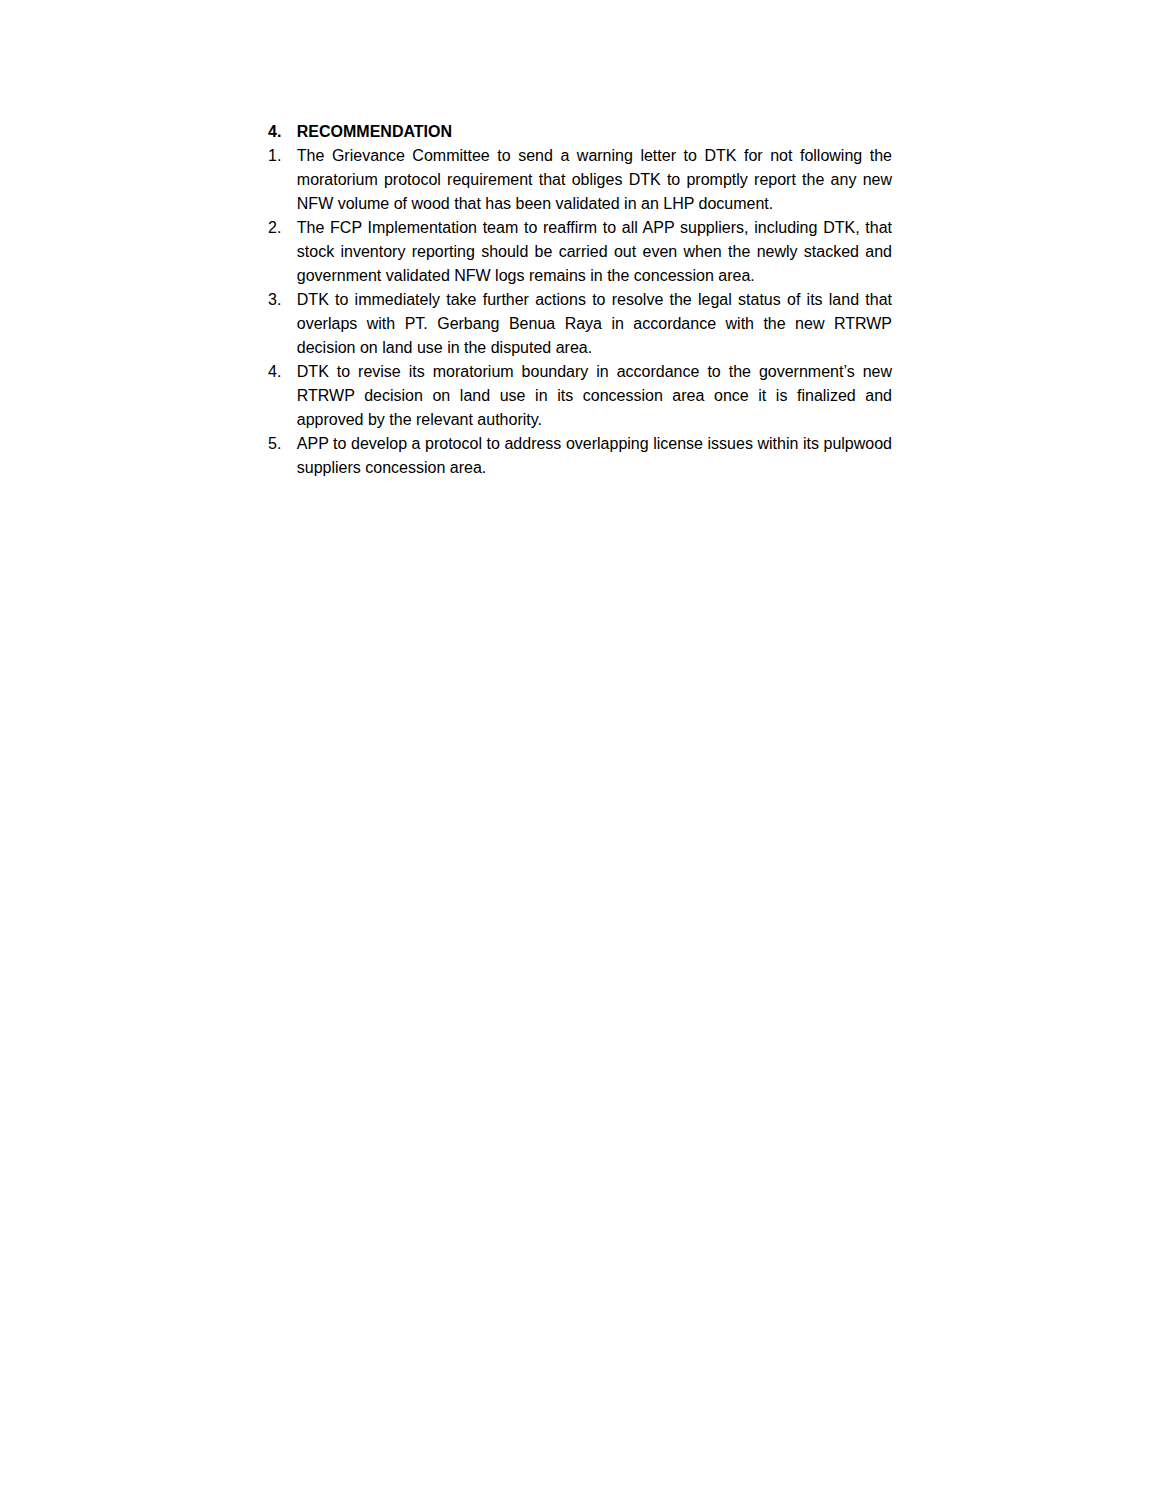4.
RECOMMENDATION
The Grievance Committee to send a warning letter to DTK for not following the moratorium protocol requirement that obliges DTK to promptly report the any new NFW volume of wood that has been validated in an LHP document.
The FCP Implementation team to reaffirm to all APP suppliers, including DTK, that stock inventory reporting should be carried out even when the newly stacked and government validated NFW logs remains in the concession area.
DTK to immediately take further actions to resolve the legal status of its land that overlaps with PT. Gerbang Benua Raya in accordance with the new RTRWP decision on land use in the disputed area.
DTK to revise its moratorium boundary in accordance to the government’s new RTRWP decision on land use in its concession area once it is finalized and approved by the relevant authority.
APP to develop a protocol to address overlapping license issues within its pulpwood suppliers concession area.